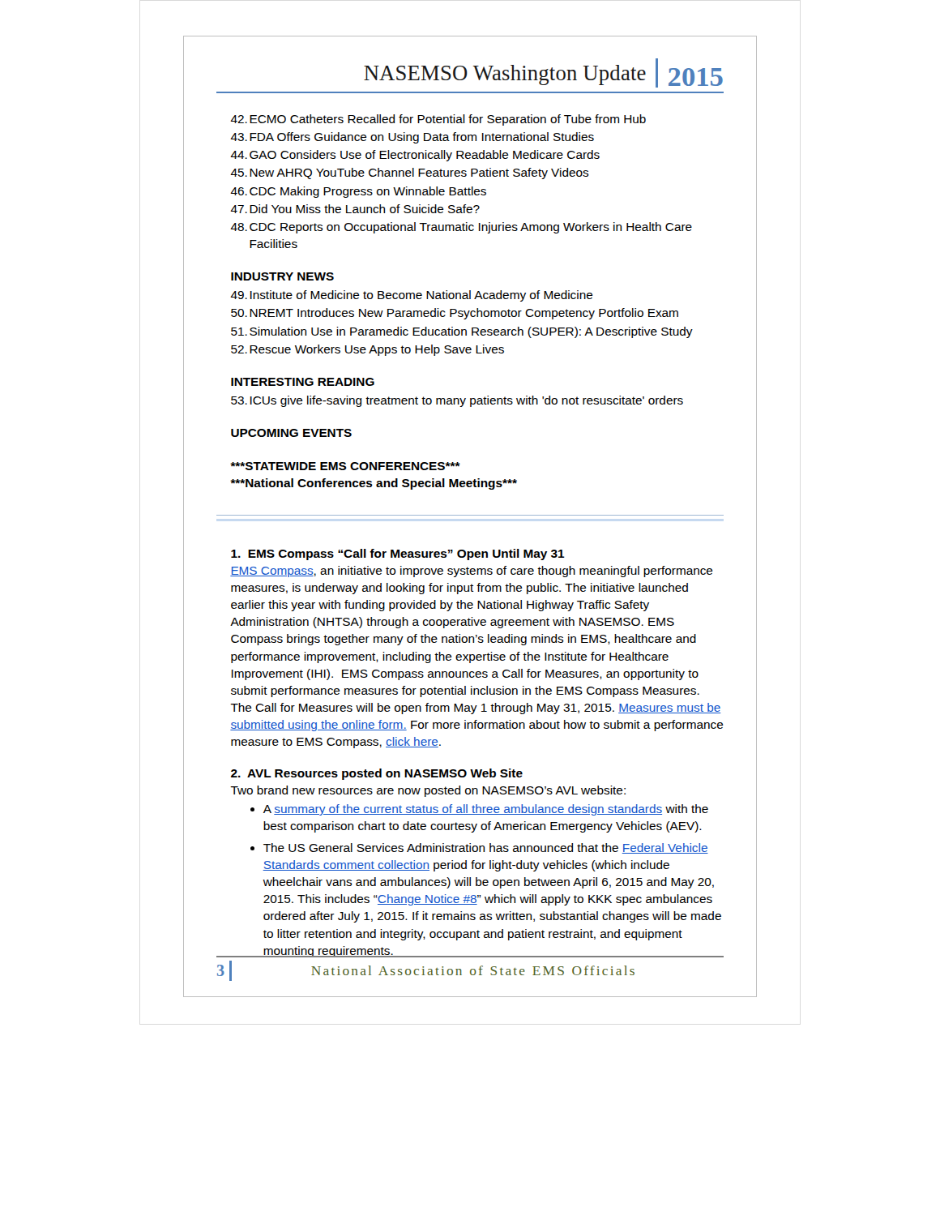NASEMSO Washington Update
2015
42. ECMO Catheters Recalled for Potential for Separation of Tube from Hub
43. FDA Offers Guidance on Using Data from International Studies
44. GAO Considers Use of Electronically Readable Medicare Cards
45. New AHRQ YouTube Channel Features Patient Safety Videos
46. CDC Making Progress on Winnable Battles
47. Did You Miss the Launch of Suicide Safe?
48. CDC Reports on Occupational Traumatic Injuries Among Workers in Health Care Facilities
INDUSTRY NEWS
49. Institute of Medicine to Become National Academy of Medicine
50. NREMT Introduces New Paramedic Psychomotor Competency Portfolio Exam
51. Simulation Use in Paramedic Education Research (SUPER): A Descriptive Study
52. Rescue Workers Use Apps to Help Save Lives
INTERESTING READING
53. ICUs give life-saving treatment to many patients with 'do not resuscitate' orders
UPCOMING EVENTS
***STATEWIDE EMS CONFERENCES***
***National Conferences and Special Meetings***
1. EMS Compass “Call for Measures” Open Until May 31
EMS Compass, an initiative to improve systems of care though meaningful performance measures, is underway and looking for input from the public. The initiative launched earlier this year with funding provided by the National Highway Traffic Safety Administration (NHTSA) through a cooperative agreement with NASEMSO. EMS Compass brings together many of the nation’s leading minds in EMS, healthcare and performance improvement, including the expertise of the Institute for Healthcare Improvement (IHI). EMS Compass announces a Call for Measures, an opportunity to submit performance measures for potential inclusion in the EMS Compass Measures. The Call for Measures will be open from May 1 through May 31, 2015. Measures must be submitted using the online form. For more information about how to submit a performance measure to EMS Compass, click here.
2. AVL Resources posted on NASEMSO Web Site
Two brand new resources are now posted on NASEMSO’s AVL website:
A summary of the current status of all three ambulance design standards with the best comparison chart to date courtesy of American Emergency Vehicles (AEV).
The US General Services Administration has announced that the Federal Vehicle Standards comment collection period for light-duty vehicles (which include wheelchair vans and ambulances) will be open between April 6, 2015 and May 20, 2015. This includes “Change Notice #8” which will apply to KKK spec ambulances ordered after July 1, 2015. If it remains as written, substantial changes will be made to litter retention and integrity, occupant and patient restraint, and equipment mounting requirements.
3
National Association of State EMS Officials